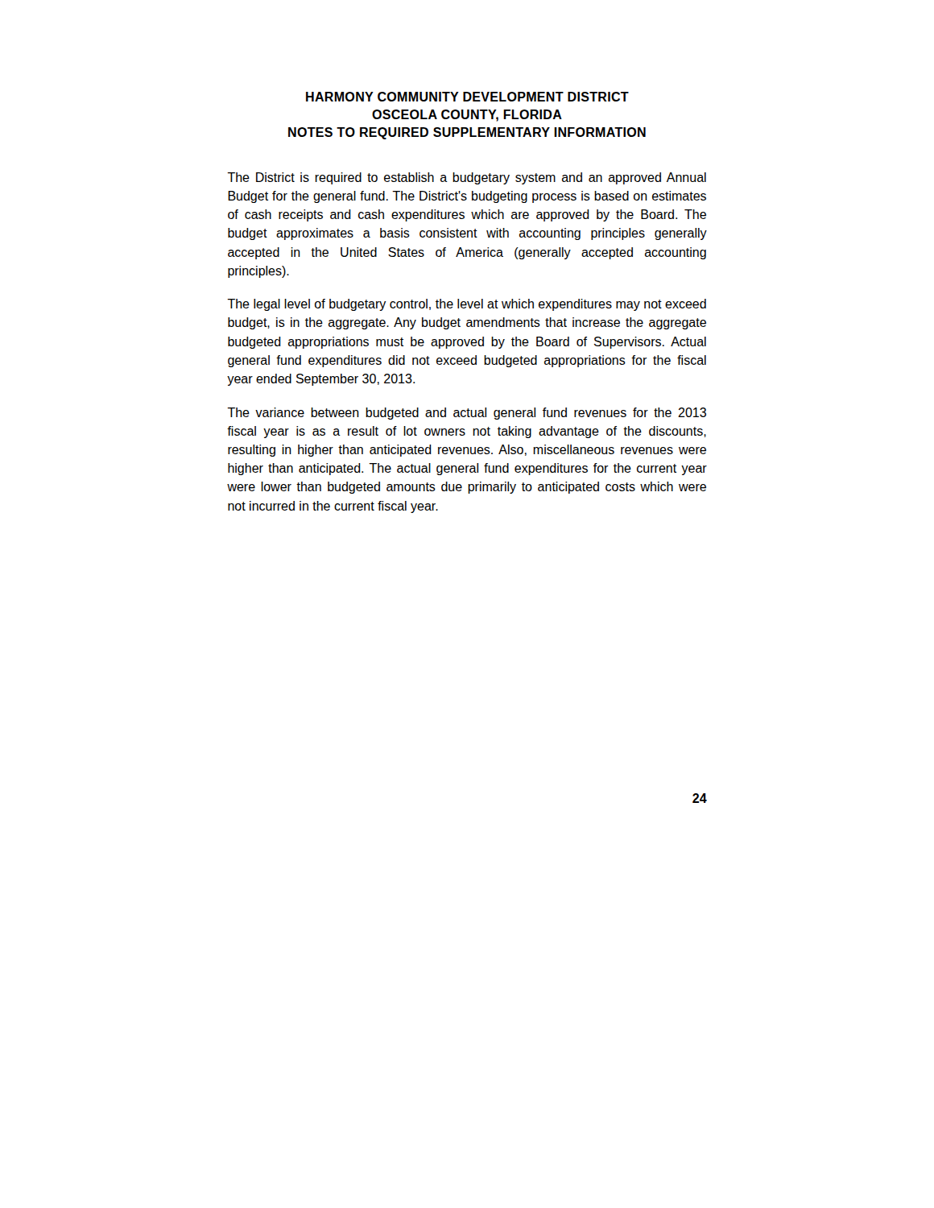HARMONY COMMUNITY DEVELOPMENT DISTRICT OSCEOLA COUNTY, FLORIDA NOTES TO REQUIRED SUPPLEMENTARY INFORMATION
The District is required to establish a budgetary system and an approved Annual Budget for the general fund. The District's budgeting process is based on estimates of cash receipts and cash expenditures which are approved by the Board. The budget approximates a basis consistent with accounting principles generally accepted in the United States of America (generally accepted accounting principles).
The legal level of budgetary control, the level at which expenditures may not exceed budget, is in the aggregate. Any budget amendments that increase the aggregate budgeted appropriations must be approved by the Board of Supervisors. Actual general fund expenditures did not exceed budgeted appropriations for the fiscal year ended September 30, 2013.
The variance between budgeted and actual general fund revenues for the 2013 fiscal year is as a result of lot owners not taking advantage of the discounts, resulting in higher than anticipated revenues. Also, miscellaneous revenues were higher than anticipated. The actual general fund expenditures for the current year were lower than budgeted amounts due primarily to anticipated costs which were not incurred in the current fiscal year.
24